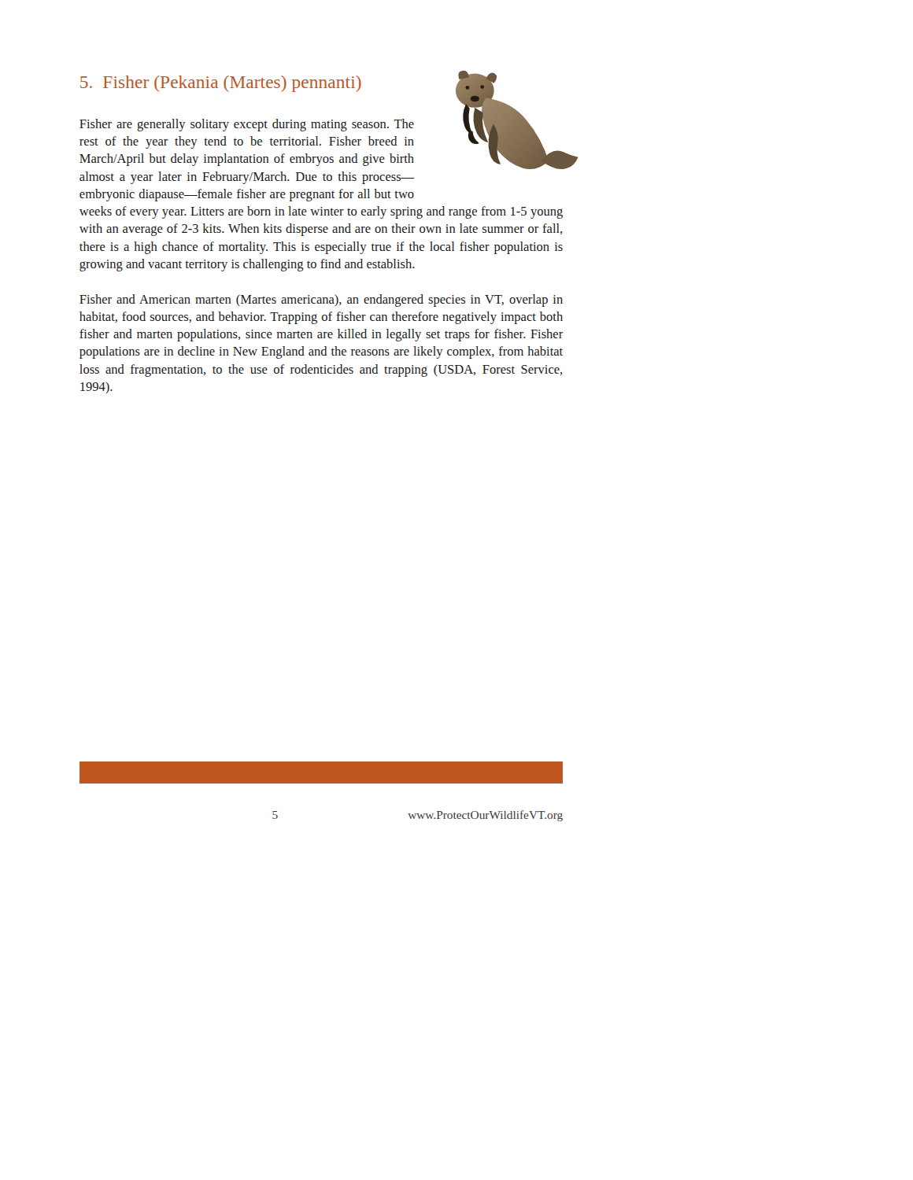5. Fisher (Pekania (Martes) pennanti)
Fisher are generally solitary except during mating season. The rest of the year they tend to be territorial. Fisher breed in March/April but delay implantation of embryos and give birth almost a year later in February/March. Due to this process—embryonic diapause—female fisher are pregnant for all but two weeks of every year. Litters are born in late winter to early spring and range from 1-5 young with an average of 2-3 kits. When kits disperse and are on their own in late summer or fall, there is a high chance of mortality. This is especially true if the local fisher population is growing and vacant territory is challenging to find and establish.
Fisher and American marten (Martes americana), an endangered species in VT, overlap in habitat, food sources, and behavior. Trapping of fisher can therefore negatively impact both fisher and marten populations, since marten are killed in legally set traps for fisher. Fisher populations are in decline in New England and the reasons are likely complex, from habitat loss and fragmentation, to the use of rodenticides and trapping (USDA, Forest Service, 1994).
5 www.ProtectOurWildlifeVT.org